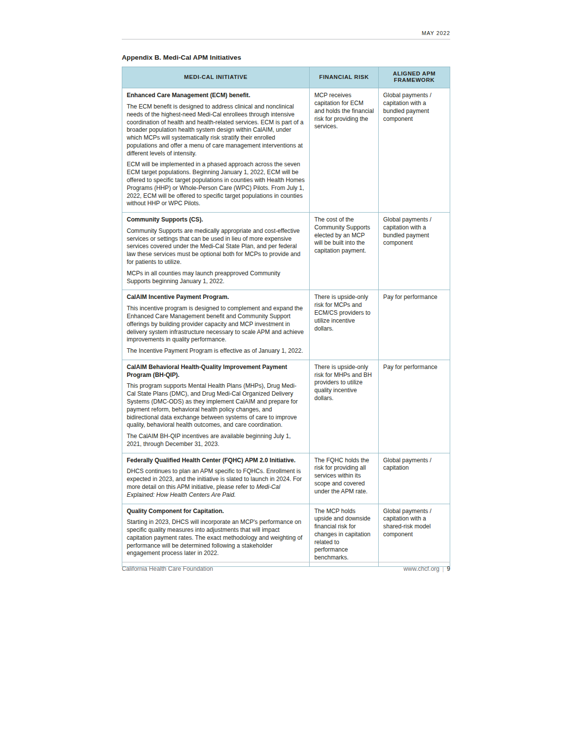MAY 2022
Appendix B. Medi-Cal APM Initiatives
| MEDI-CAL INITIATIVE | FINANCIAL RISK | ALIGNED APM FRAMEWORK |
| --- | --- | --- |
| Enhanced Care Management (ECM) benefit. The ECM benefit is designed to address clinical and nonclinical needs of the highest-need Medi-Cal enrollees through intensive coordination of health and health-related services. ECM is part of a broader population health system design within CalAIM, under which MCPs will systematically risk stratify their enrolled populations and offer a menu of care management interventions at different levels of intensity. ECM will be implemented in a phased approach across the seven ECM target populations. Beginning January 1, 2022, ECM will be offered to specific target populations in counties with Health Homes Programs (HHP) or Whole-Person Care (WPC) Pilots. From July 1, 2022, ECM will be offered to specific target populations in counties without HHP or WPC Pilots. | MCP receives capitation for ECM and holds the financial risk for providing the services. | Global payments / capitation with a bundled payment component |
| Community Supports (CS). Community Supports are medically appropriate and cost-effective services or settings that can be used in lieu of more expensive services covered under the Medi-Cal State Plan, and per federal law these services must be optional both for MCPs to provide and for patients to utilize. MCPs in all counties may launch preapproved Community Supports beginning January 1, 2022. | The cost of the Community Supports elected by an MCP will be built into the capitation payment. | Global payments / capitation with a bundled payment component |
| CalAIM Incentive Payment Program. This incentive program is designed to complement and expand the Enhanced Care Management benefit and Community Support offerings by building provider capacity and MCP investment in delivery system infrastructure necessary to scale APM and achieve improvements in quality performance. The Incentive Payment Program is effective as of January 1, 2022. | There is upside-only risk for MCPs and ECM/CS providers to utilize incentive dollars. | Pay for performance |
| CalAIM Behavioral Health-Quality Improvement Payment Program (BH-QIP). This program supports Mental Health Plans (MHPs), Drug Medi-Cal State Plans (DMC), and Drug Medi-Cal Organized Delivery Systems (DMC-ODS) as they implement CalAIM and prepare for payment reform, behavioral health policy changes, and bidirectional data exchange between systems of care to improve quality, behavioral health outcomes, and care coordination. The CalAIM BH-QIP incentives are available beginning July 1, 2021, through December 31, 2023. | There is upside-only risk for MHPs and BH providers to utilize quality incentive dollars. | Pay for performance |
| Federally Qualified Health Center (FQHC) APM 2.0 Initiative. DHCS continues to plan an APM specific to FQHCs. Enrollment is expected in 2023, and the initiative is slated to launch in 2024. For more detail on this APM initiative, please refer to Medi-Cal Explained: How Health Centers Are Paid. | The FQHC holds the risk for providing all services within its scope and covered under the APM rate. | Global payments / capitation |
| Quality Component for Capitation. Starting in 2023, DHCS will incorporate an MCP's performance on specific quality measures into adjustments that will impact capitation payment rates. The exact methodology and weighting of performance will be determined following a stakeholder engagement process later in 2022. | The MCP holds upside and downside financial risk for changes in capitation related to performance benchmarks. | Global payments / capitation with a shared-risk model component |
California Health Care Foundation
www.chcf.org|9